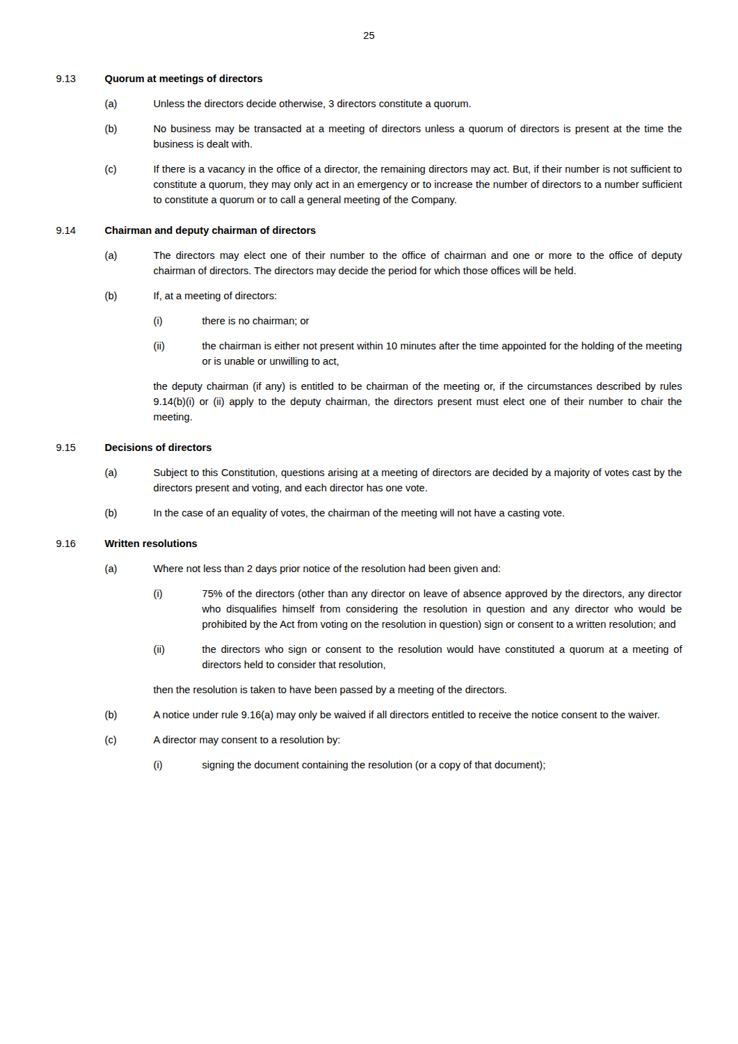25
9.13 Quorum at meetings of directors
(a) Unless the directors decide otherwise, 3 directors constitute a quorum.
(b) No business may be transacted at a meeting of directors unless a quorum of directors is present at the time the business is dealt with.
(c) If there is a vacancy in the office of a director, the remaining directors may act. But, if their number is not sufficient to constitute a quorum, they may only act in an emergency or to increase the number of directors to a number sufficient to constitute a quorum or to call a general meeting of the Company.
9.14 Chairman and deputy chairman of directors
(a) The directors may elect one of their number to the office of chairman and one or more to the office of deputy chairman of directors. The directors may decide the period for which those offices will be held.
(b) If, at a meeting of directors:
(i) there is no chairman; or
(ii) the chairman is either not present within 10 minutes after the time appointed for the holding of the meeting or is unable or unwilling to act,
the deputy chairman (if any) is entitled to be chairman of the meeting or, if the circumstances described by rules 9.14(b)(i) or (ii) apply to the deputy chairman, the directors present must elect one of their number to chair the meeting.
9.15 Decisions of directors
(a) Subject to this Constitution, questions arising at a meeting of directors are decided by a majority of votes cast by the directors present and voting, and each director has one vote.
(b) In the case of an equality of votes, the chairman of the meeting will not have a casting vote.
9.16 Written resolutions
(a) Where not less than 2 days prior notice of the resolution had been given and:
(i) 75% of the directors (other than any director on leave of absence approved by the directors, any director who disqualifies himself from considering the resolution in question and any director who would be prohibited by the Act from voting on the resolution in question) sign or consent to a written resolution; and
(ii) the directors who sign or consent to the resolution would have constituted a quorum at a meeting of directors held to consider that resolution,
then the resolution is taken to have been passed by a meeting of the directors.
(b) A notice under rule 9.16(a) may only be waived if all directors entitled to receive the notice consent to the waiver.
(c) A director may consent to a resolution by:
(i) signing the document containing the resolution (or a copy of that document);